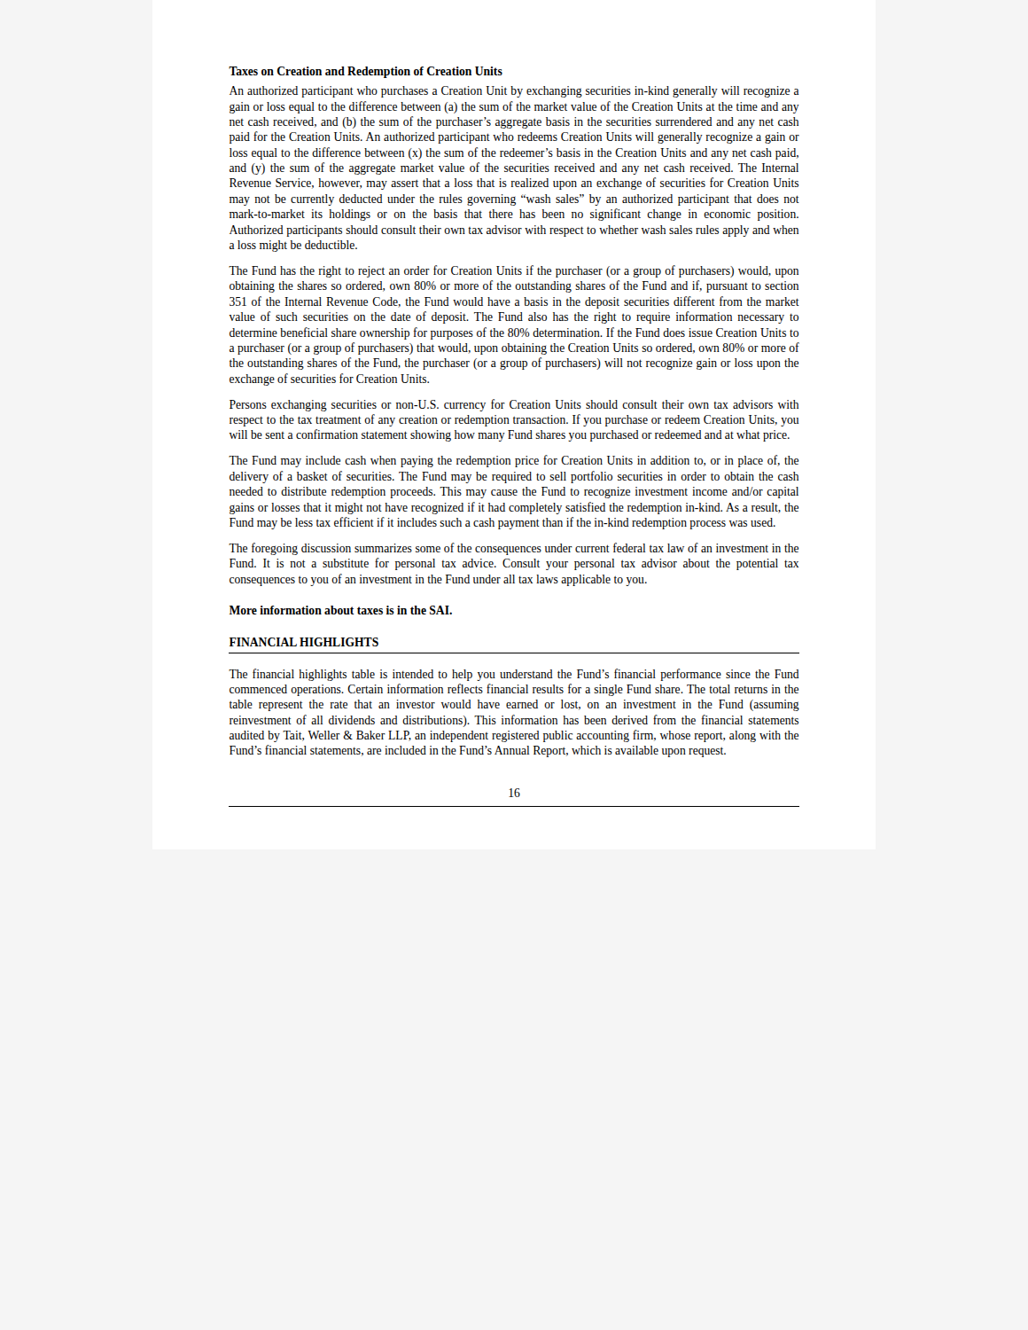Taxes on Creation and Redemption of Creation Units
An authorized participant who purchases a Creation Unit by exchanging securities in-kind generally will recognize a gain or loss equal to the difference between (a) the sum of the market value of the Creation Units at the time and any net cash received, and (b) the sum of the purchaser’s aggregate basis in the securities surrendered and any net cash paid for the Creation Units. An authorized participant who redeems Creation Units will generally recognize a gain or loss equal to the difference between (x) the sum of the redeemer’s basis in the Creation Units and any net cash paid, and (y) the sum of the aggregate market value of the securities received and any net cash received. The Internal Revenue Service, however, may assert that a loss that is realized upon an exchange of securities for Creation Units may not be currently deducted under the rules governing “wash sales” by an authorized participant that does not mark-to-market its holdings or on the basis that there has been no significant change in economic position. Authorized participants should consult their own tax advisor with respect to whether wash sales rules apply and when a loss might be deductible.
The Fund has the right to reject an order for Creation Units if the purchaser (or a group of purchasers) would, upon obtaining the shares so ordered, own 80% or more of the outstanding shares of the Fund and if, pursuant to section 351 of the Internal Revenue Code, the Fund would have a basis in the deposit securities different from the market value of such securities on the date of deposit. The Fund also has the right to require information necessary to determine beneficial share ownership for purposes of the 80% determination. If the Fund does issue Creation Units to a purchaser (or a group of purchasers) that would, upon obtaining the Creation Units so ordered, own 80% or more of the outstanding shares of the Fund, the purchaser (or a group of purchasers) will not recognize gain or loss upon the exchange of securities for Creation Units.
Persons exchanging securities or non-U.S. currency for Creation Units should consult their own tax advisors with respect to the tax treatment of any creation or redemption transaction. If you purchase or redeem Creation Units, you will be sent a confirmation statement showing how many Fund shares you purchased or redeemed and at what price.
The Fund may include cash when paying the redemption price for Creation Units in addition to, or in place of, the delivery of a basket of securities. The Fund may be required to sell portfolio securities in order to obtain the cash needed to distribute redemption proceeds. This may cause the Fund to recognize investment income and/or capital gains or losses that it might not have recognized if it had completely satisfied the redemption in-kind. As a result, the Fund may be less tax efficient if it includes such a cash payment than if the in-kind redemption process was used.
The foregoing discussion summarizes some of the consequences under current federal tax law of an investment in the Fund. It is not a substitute for personal tax advice. Consult your personal tax advisor about the potential tax consequences to you of an investment in the Fund under all tax laws applicable to you.
More information about taxes is in the SAI.
FINANCIAL HIGHLIGHTS
The financial highlights table is intended to help you understand the Fund’s financial performance since the Fund commenced operations. Certain information reflects financial results for a single Fund share. The total returns in the table represent the rate that an investor would have earned or lost, on an investment in the Fund (assuming reinvestment of all dividends and distributions). This information has been derived from the financial statements audited by Tait, Weller & Baker LLP, an independent registered public accounting firm, whose report, along with the Fund’s financial statements, are included in the Fund’s Annual Report, which is available upon request.
16